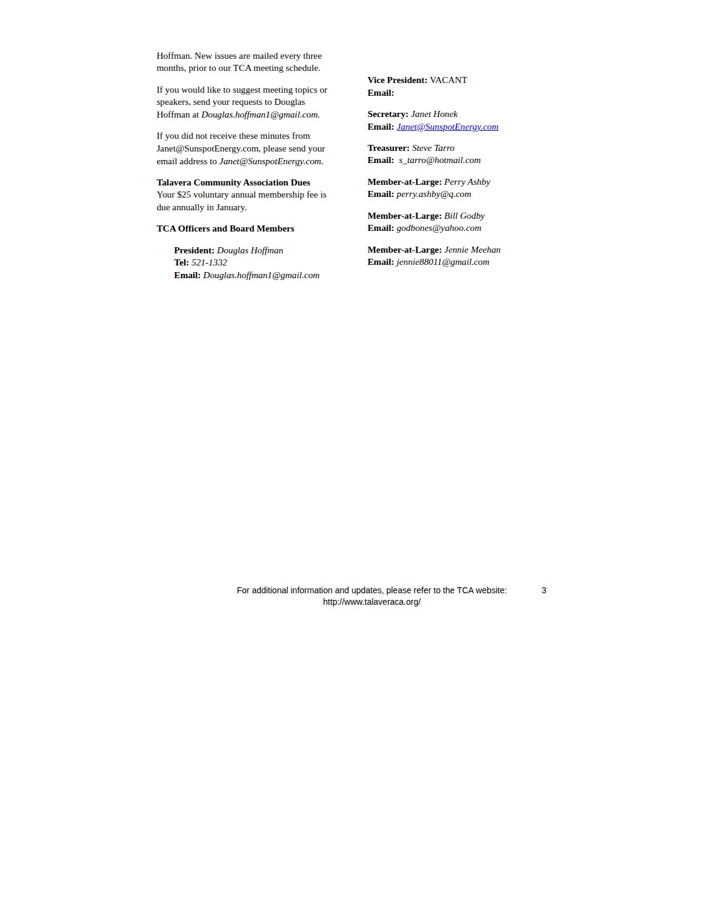Hoffman. New issues are mailed every three months, prior to our TCA meeting schedule.
If you would like to suggest meeting topics or speakers, send your requests to Douglas Hoffman at Douglas.hoffman1@gmail.com.
If you did not receive these minutes from Janet@SunspotEnergy.com, please send your email address to Janet@SunspotEnergy.com.
Talavera Community Association Dues
Your $25 voluntary annual membership fee is due annually in January.
TCA Officers and Board Members
President: Douglas Hoffman
Tel: 521-1332
Email: Douglas.hoffman1@gmail.com
Vice President: VACANT
Email:
Secretary: Janet Honek
Email: Janet@SunspotEnergy.com
Treasurer: Steve Tarro
Email: s_tarro@hotmail.com
Member-at-Large: Perry Ashby
Email: perry.ashby@q.com
Member-at-Large: Bill Godby
Email: godbones@yahoo.com
Member-at-Large: Jennie Meehan
Email: jennie88011@gmail.com
For additional information and updates, please refer to the TCA website: http://www.talaveraca.org/
3